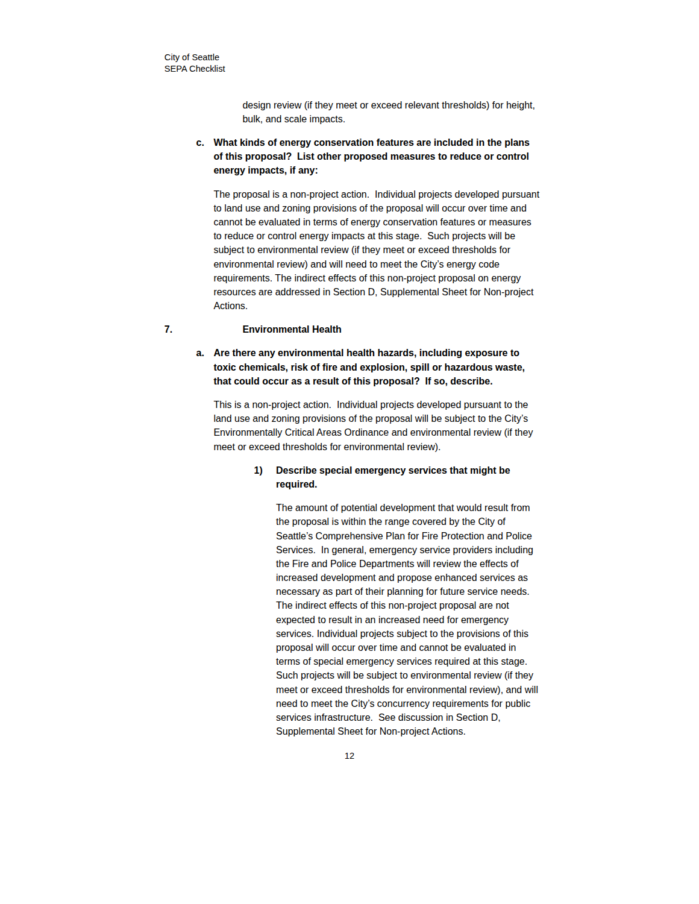City of Seattle
SEPA Checklist
design review (if they meet or exceed relevant thresholds) for height, bulk, and scale impacts.
c.
What kinds of energy conservation features are included in the plans of this proposal? List other proposed measures to reduce or control energy impacts, if any:
The proposal is a non-project action. Individual projects developed pursuant to land use and zoning provisions of the proposal will occur over time and cannot be evaluated in terms of energy conservation features or measures to reduce or control energy impacts at this stage. Such projects will be subject to environmental review (if they meet or exceed thresholds for environmental review) and will need to meet the City’s energy code requirements. The indirect effects of this non-project proposal on energy resources are addressed in Section D, Supplemental Sheet for Non-project Actions.
7.
Environmental Health
a.
Are there any environmental health hazards, including exposure to toxic chemicals, risk of fire and explosion, spill or hazardous waste, that could occur as a result of this proposal? If so, describe.
This is a non-project action. Individual projects developed pursuant to the land use and zoning provisions of the proposal will be subject to the City’s Environmentally Critical Areas Ordinance and environmental review (if they meet or exceed thresholds for environmental review).
1)
Describe special emergency services that might be required.
The amount of potential development that would result from the proposal is within the range covered by the City of Seattle’s Comprehensive Plan for Fire Protection and Police Services. In general, emergency service providers including the Fire and Police Departments will review the effects of increased development and propose enhanced services as necessary as part of their planning for future service needs. The indirect effects of this non-project proposal are not expected to result in an increased need for emergency services. Individual projects subject to the provisions of this proposal will occur over time and cannot be evaluated in terms of special emergency services required at this stage. Such projects will be subject to environmental review (if they meet or exceed thresholds for environmental review), and will need to meet the City’s concurrency requirements for public services infrastructure. See discussion in Section D, Supplemental Sheet for Non-project Actions.
12